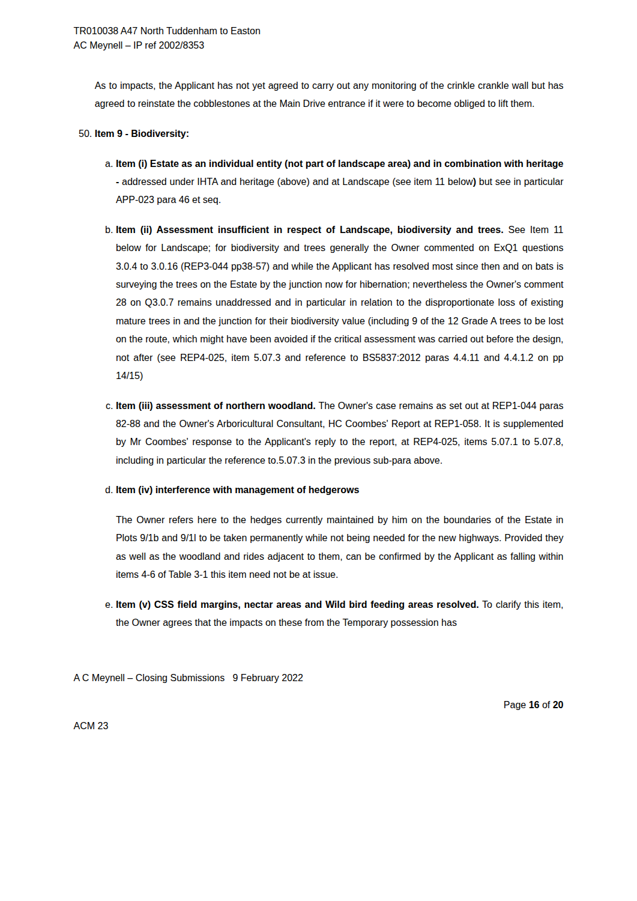TR010038 A47 North Tuddenham to Easton
AC Meynell – IP ref 2002/8353
As to impacts, the Applicant has not yet agreed to carry out any monitoring of the crinkle crankle wall but has agreed to reinstate the cobblestones at the Main Drive entrance if it were to become obliged to lift them.
Item 9 - Biodiversity:
Item (i) Estate as an individual entity (not part of landscape area) and in combination with heritage - addressed under IHTA and heritage (above) and at Landscape (see item 11 below) but see in particular APP-023 para 46 et seq.
Item (ii) Assessment insufficient in respect of Landscape, biodiversity and trees. See Item 11 below for Landscape; for biodiversity and trees generally the Owner commented on ExQ1 questions 3.0.4 to 3.0.16 (REP3-044 pp38-57) and while the Applicant has resolved most since then and on bats is surveying the trees on the Estate by the junction now for hibernation; nevertheless the Owner's comment 28 on Q3.0.7 remains unaddressed and in particular in relation to the disproportionate loss of existing mature trees in and the junction for their biodiversity value (including 9 of the 12 Grade A trees to be lost on the route, which might have been avoided if the critical assessment was carried out before the design, not after (see REP4-025, item 5.07.3 and reference to BS5837:2012 paras 4.4.11 and 4.4.1.2 on pp 14/15)
Item (iii) assessment of northern woodland. The Owner's case remains as set out at REP1-044 paras 82-88 and the Owner's Arboricultural Consultant, HC Coombes' Report at REP1-058. It is supplemented by Mr Coombes' response to the Applicant's reply to the report, at REP4-025, items 5.07.1 to 5.07.8, including in particular the reference to.5.07.3 in the previous sub-para above.
Item (iv) interference with management of hedgerows
The Owner refers here to the hedges currently maintained by him on the boundaries of the Estate in Plots 9/1b and 9/1l to be taken permanently while not being needed for the new highways. Provided they as well as the woodland and rides adjacent to them, can be confirmed by the Applicant as falling within items 4-6 of Table 3-1 this item need not be at issue.
Item (v) CSS field margins, nectar areas and Wild bird feeding areas resolved. To clarify this item, the Owner agrees that the impacts on these from the Temporary possession has
A C Meynell – Closing Submissions 9 February 2022
Page 16 of 20
ACM 23